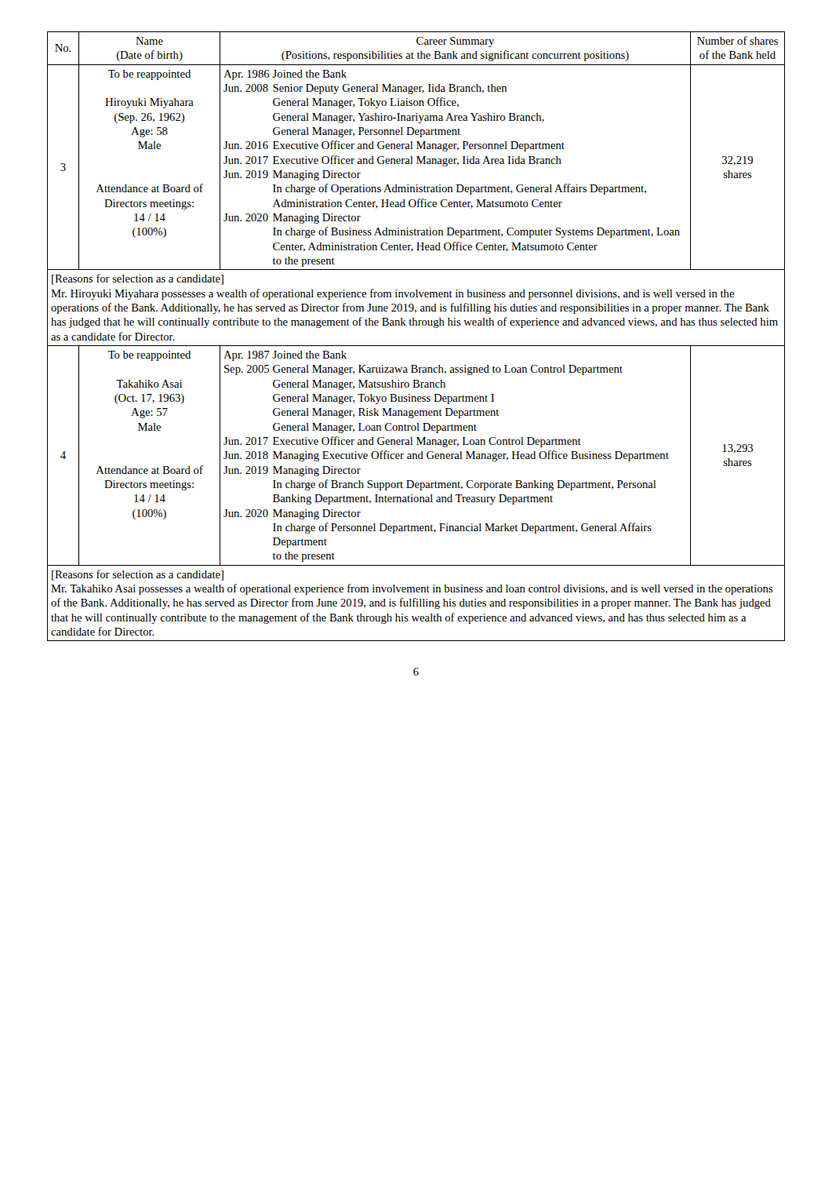| No. | Name (Date of birth) | Career Summary (Positions, responsibilities at the Bank and significant concurrent positions) | Number of shares of the Bank held |
| --- | --- | --- | --- |
| 3 | To be reappointed Hiroyuki Miyahara (Sep. 26, 1962) Age: 58 Male Attendance at Board of Directors meetings: 14 / 14 (100%) | / Apr. 1986 / Joined the Bank / / Jun. 2008 / Senior Deputy General Manager, Iida Branch, then General Manager, Tokyo Liaison Office, General Manager, Yashiro-Inariyama Area Yashiro Branch, General Manager, Personnel Department / / Jun. 2016 / Executive Officer and General Manager, Personnel Department / / Jun. 2017 / Executive Officer and General Manager, Iida Area Iida Branch / / Jun. 2019 / Managing Director In charge of Operations Administration Department, General Affairs Department, Administration Center, Head Office Center, Matsumoto Center / / Jun. 2020 / Managing Director In charge of Business Administration Department, Computer Systems Department, Loan Center, Administration Center, Head Office Center, Matsumoto Center to the present / | 32,219 shares |
| [Reasons for selection as a candidate] Mr. Hiroyuki Miyahara possesses a wealth of operational experience from involvement in business and personnel divisions, and is well versed in the operations of the Bank. Additionally, he has served as Director from June 2019, and is fulfilling his duties and responsibilities in a proper manner. The Bank has judged that he will continually contribute to the management of the Bank through his wealth of experience and advanced views, and has thus selected him as a candidate for Director. |
| 4 | To be reappointed Takahiko Asai (Oct. 17, 1963) Age: 57 Male Attendance at Board of Directors meetings: 14 / 14 (100%) | / Apr. 1987 / Joined the Bank / / Sep. 2005 / General Manager, Karuizawa Branch, assigned to Loan Control Department General Manager, Matsushiro Branch General Manager, Tokyo Business Department I General Manager, Risk Management Department General Manager, Loan Control Department / / Jun. 2017 / Executive Officer and General Manager, Loan Control Department / / Jun. 2018 / Managing Executive Officer and General Manager, Head Office Business Department / / Jun. 2019 / Managing Director In charge of Branch Support Department, Corporate Banking Department, Personal Banking Department, International and Treasury Department / / Jun. 2020 / Managing Director In charge of Personnel Department, Financial Market Department, General Affairs Department to the present / | 13,293 shares |
| [Reasons for selection as a candidate] Mr. Takahiko Asai possesses a wealth of operational experience from involvement in business and loan control divisions, and is well versed in the operations of the Bank. Additionally, he has served as Director from June 2019, and is fulfilling his duties and responsibilities in a proper manner. The Bank has judged that he will continually contribute to the management of the Bank through his wealth of experience and advanced views, and has thus selected him as a candidate for Director. |
6